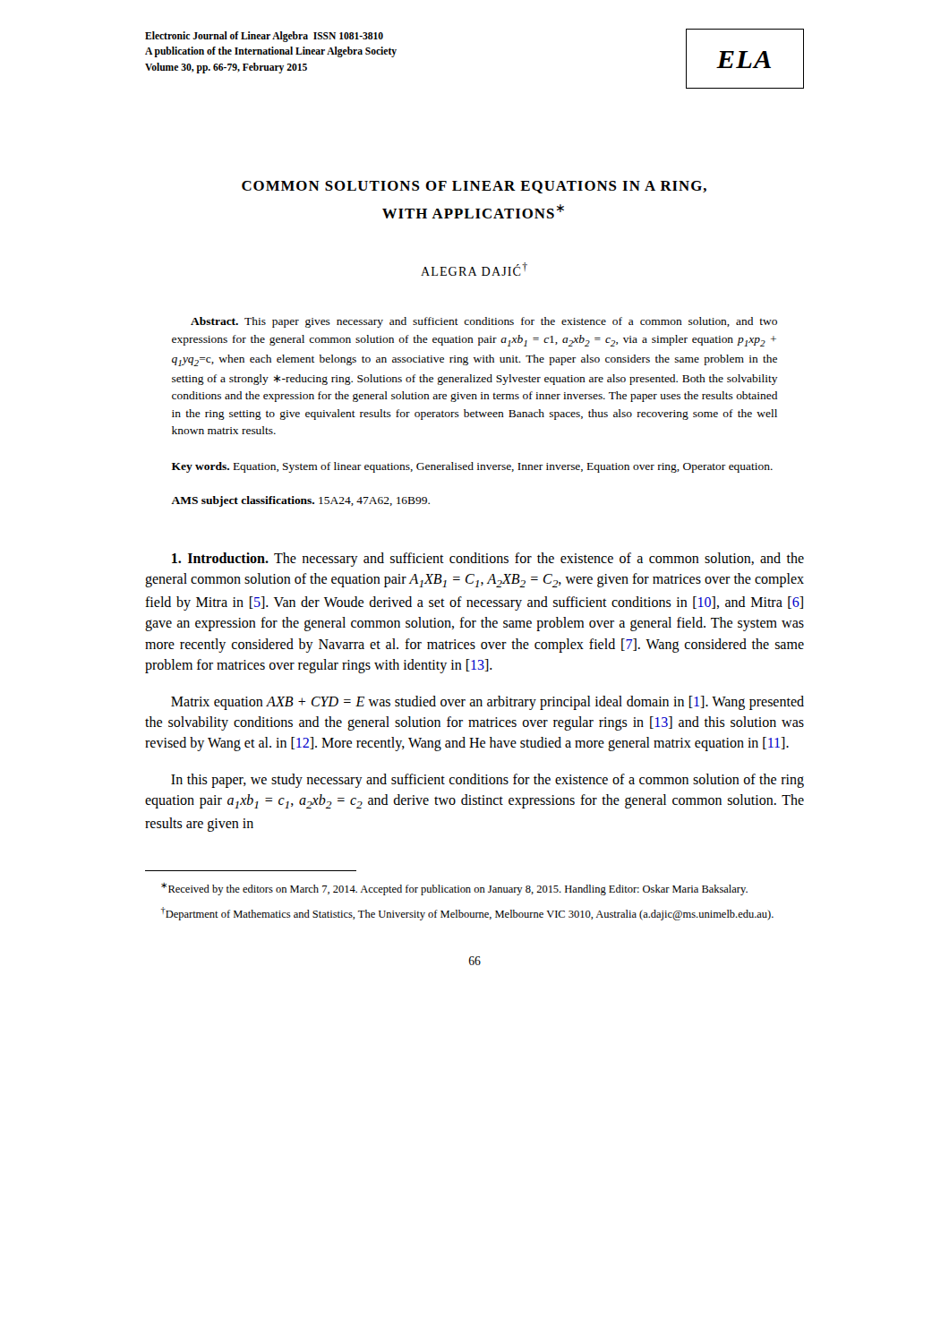Electronic Journal of Linear Algebra ISSN 1081-3810
A publication of the International Linear Algebra Society
Volume 30, pp. 66-79, February 2015
ELA
Common Solutions of Linear Equations in a Ring,
with Applications∗
Alegra Dajić†
Abstract. This paper gives necessary and sufficient conditions for the existence of a common solution, and two expressions for the general common solution of the equation pair a1xb1 = c1, a2xb2 = c2, via a simpler equation p1xp2 + q1yq2=c, when each element belongs to an associative ring with unit. The paper also considers the same problem in the setting of a strongly ∗-reducing ring. Solutions of the generalized Sylvester equation are also presented. Both the solvability conditions and the expression for the general solution are given in terms of inner inverses. The paper uses the results obtained in the ring setting to give equivalent results for operators between Banach spaces, thus also recovering some of the well known matrix results.
Key words. Equation, System of linear equations, Generalised inverse, Inner inverse, Equation over ring, Operator equation.
AMS subject classifications. 15A24, 47A62, 16B99.
1. Introduction. The necessary and sufficient conditions for the existence of a common solution, and the general common solution of the equation pair A1XB1 = C1, A2XB2 = C2, were given for matrices over the complex field by Mitra in [5]. Van der Woude derived a set of necessary and sufficient conditions in [10], and Mitra [6] gave an expression for the general common solution, for the same problem over a general field. The system was more recently considered by Navarra et al. for matrices over the complex field [7]. Wang considered the same problem for matrices over regular rings with identity in [13].
Matrix equation AXB + CYD = E was studied over an arbitrary principal ideal domain in [1]. Wang presented the solvability conditions and the general solution for matrices over regular rings in [13] and this solution was revised by Wang et al. in [12]. More recently, Wang and He have studied a more general matrix equation in [11].
In this paper, we study necessary and sufficient conditions for the existence of a common solution of the ring equation pair a1xb1 = c1, a2xb2 = c2 and derive two distinct expressions for the general common solution. The results are given in
∗Received by the editors on March 7, 2014. Accepted for publication on January 8, 2015. Handling Editor: Oskar Maria Baksalary.
†Department of Mathematics and Statistics, The University of Melbourne, Melbourne VIC 3010, Australia (a.dajic@ms.unimelb.edu.au).
66